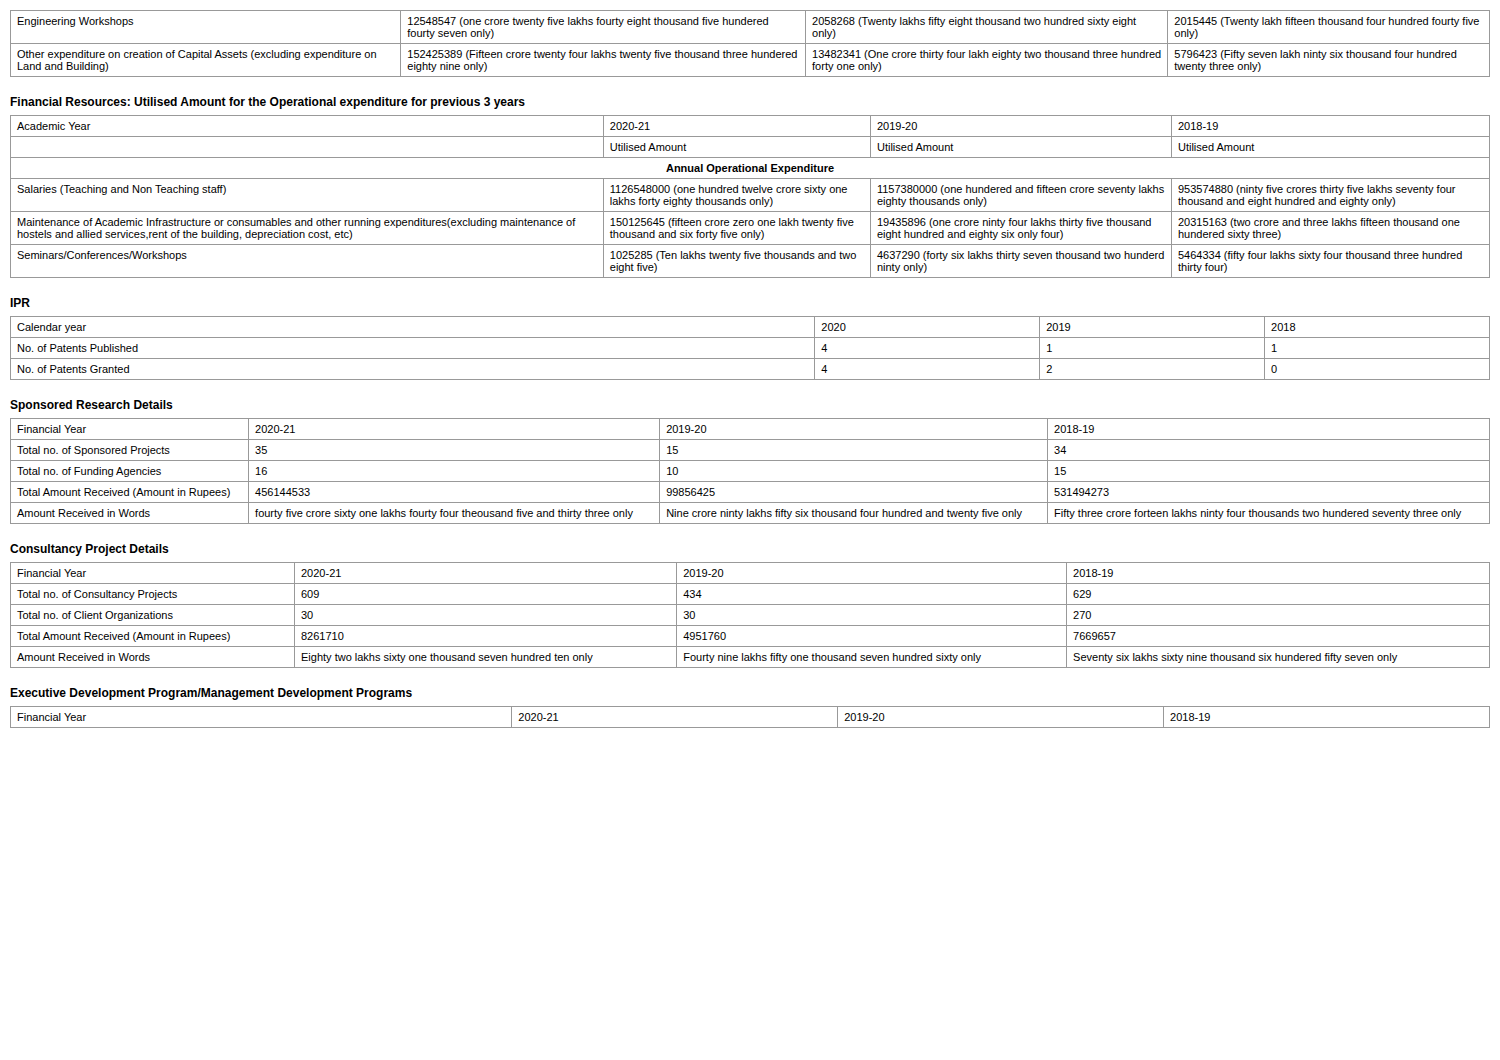| Engineering Workshops | 12548547 (one crore twenty five lakhs fourty eight thousand five hundered fourty seven only) | 2058268 (Twenty lakhs fifty eight thousand two hundred sixty eight only) | 2015445 (Twenty lakh fifteen thousand four hundred fourty five only) |
| Other expenditure on creation of Capital Assets (excluding expenditure on Land and Building) | 152425389 (Fifteen crore twenty four lakhs twenty five thousand three hundered eighty nine only) | 13482341 (One crore thirty four lakh eighty two thousand three hundred forty one only) | 5796423 (Fifty seven lakh ninty six thousand four hundred twenty three only) |
Financial Resources: Utilised Amount for the Operational expenditure for previous 3 years
| Academic Year | 2020-21 | 2019-20 | 2018-19 |
| --- | --- | --- | --- |
| | Utilised Amount | Utilised Amount | Utilised Amount |
| Annual Operational Expenditure |
| Salaries (Teaching and Non Teaching staff) | 1126548000 (one hundred twelve crore sixty one lakhs forty eighty thousands only) | 1157380000 (one hundered and fifteen crore seventy lakhs eighty thousands only) | 953574880 (ninty five crores thirty five lakhs seventy four thousand and eight hundred and eighty only) |
| Maintenance of Academic Infrastructure or consumables and other running expenditures(excluding maintenance of hostels and allied services,rent of the building, depreciation cost, etc) | 150125645 (fifteen crore zero one lakh twenty five thousand and six forty five only) | 19435896 (one crore ninty four lakhs thirty five thousand eight hundred and eighty six only four) | 20315163 (two crore and three lakhs fifteen thousand one hundered sixty three) |
| Seminars/Conferences/Workshops | 1025285 (Ten lakhs twenty five thousands and two eight five) | 4637290 (forty six lakhs thirty seven thousand two hunderd ninty only) | 5464334 (fifty four lakhs sixty four thousand three hundred thirty four) |
IPR
| Calendar year | 2020 | 2019 | 2018 |
| --- | --- | --- | --- |
| No. of Patents Published | 4 | 1 | 1 |
| No. of Patents Granted | 4 | 2 | 0 |
Sponsored Research Details
| Financial Year | 2020-21 | 2019-20 | 2018-19 |
| --- | --- | --- | --- |
| Total no. of Sponsored Projects | 35 | 15 | 34 |
| Total no. of Funding Agencies | 16 | 10 | 15 |
| Total Amount Received (Amount in Rupees) | 456144533 | 99856425 | 531494273 |
| Amount Received in Words | fourty five crore sixty one lakhs fourty four theousand five and thirty three only | Nine crore ninty lakhs fifty six thousand four hundred and twenty five only | Fifty three crore forteen lakhs ninty four thousands two hundered seventy three only |
Consultancy Project Details
| Financial Year | 2020-21 | 2019-20 | 2018-19 |
| --- | --- | --- | --- |
| Total no. of Consultancy Projects | 609 | 434 | 629 |
| Total no. of Client Organizations | 30 | 30 | 270 |
| Total Amount Received (Amount in Rupees) | 8261710 | 4951760 | 7669657 |
| Amount Received in Words | Eighty two lakhs sixty one thousand seven hundred ten only | Fourty nine lakhs fifty one thousand seven hundred sixty only | Seventy six lakhs sixty nine thousand six hundered fifty seven only |
Executive Development Program/Management Development Programs
| Financial Year | 2020-21 | 2019-20 | 2018-19 |
| --- | --- | --- | --- |